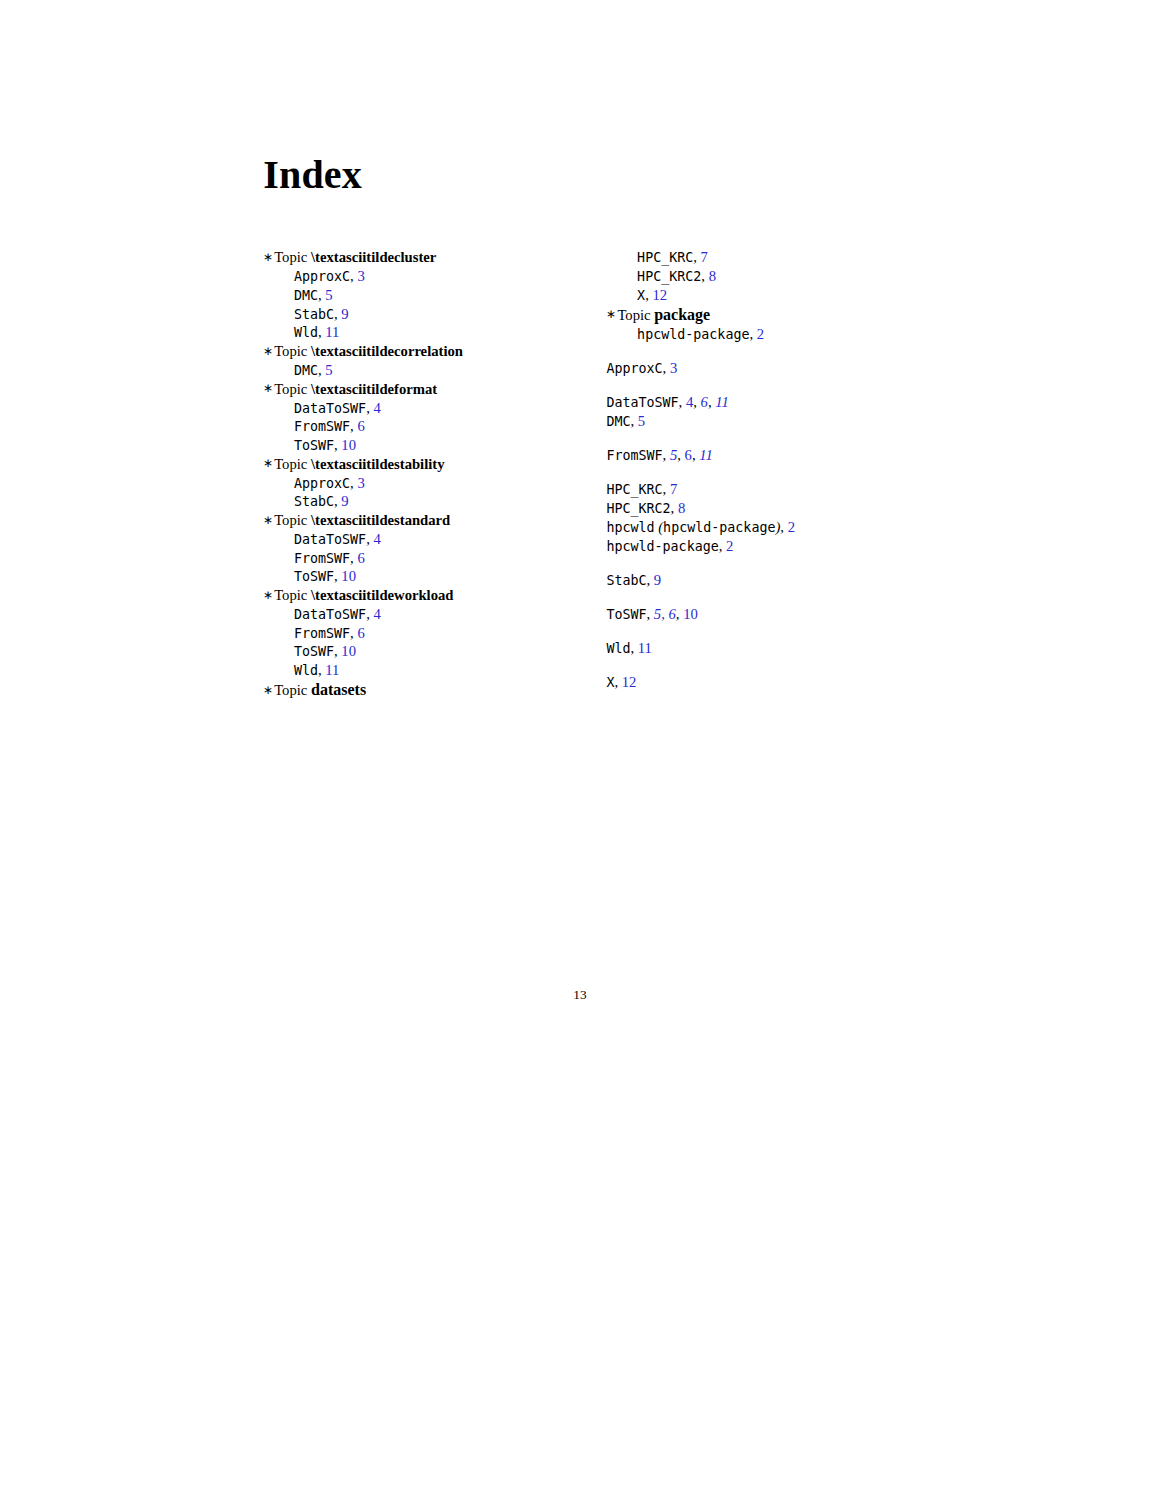Index
∗Topic \textasciitildecluster
ApproxC, 3
DMC, 5
StabC, 9
Wld, 11
∗Topic \textasciitildecorrelation
DMC, 5
∗Topic \textasciitildeformat
DataToSWF, 4
FromSWF, 6
ToSWF, 10
∗Topic \textasciitildestability
ApproxC, 3
StabC, 9
∗Topic \textasciitildestandard
DataToSWF, 4
FromSWF, 6
ToSWF, 10
∗Topic \textasciitildeworkload
DataToSWF, 4
FromSWF, 6
ToSWF, 10
Wld, 11
∗Topic datasets
HPC_KRC, 7
HPC_KRC2, 8
X, 12
∗Topic package
hpcwld-package, 2
ApproxC, 3
DataToSWF, 4, 6, 11
DMC, 5
FromSWF, 5, 6, 11
HPC_KRC, 7
HPC_KRC2, 8
hpcwld (hpcwld-package), 2
hpcwld-package, 2
StabC, 9
ToSWF, 5, 6, 10
Wld, 11
X, 12
13